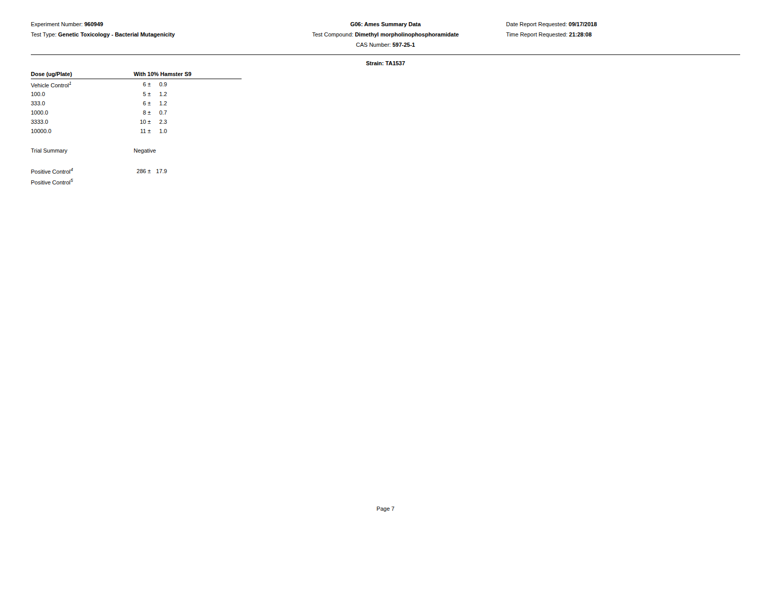Experiment Number: 960949
Test Type: Genetic Toxicology - Bacterial Mutagenicity
G06: Ames Summary Data
Test Compound: Dimethyl morpholinophosphoramidate
CAS Number: 597-25-1
Date Report Requested: 09/17/2018
Time Report Requested: 21:28:08
Strain: TA1537
| Dose (ug/Plate) | With 10% Hamster S9 |
| --- | --- |
| Vehicle Control 1 | 6 ± 0.9 |
| 100.0 | 5 ± 1.2 |
| 333.0 | 6 ± 1.2 |
| 1000.0 | 8 ± 0.7 |
| 3333.0 | 10 ± 2.3 |
| 10000.0 | 11 ± 1.0 |
| Trial Summary | Negative |
| Positive Control 4 | 286 ± 17.9 |
| Positive Control 5 | |
Page 7